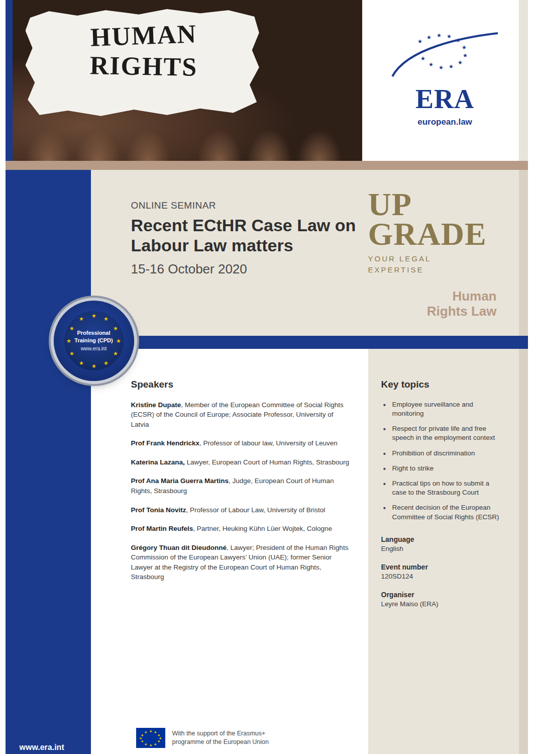HUMAN RIGHTS
★ ★ ★ ★ ★ ★ ★ ★ ★ ★ ★ ★
ERA
european.law
ONLINE SEMINAR
Recent ECtHR Case Law on
Labour Law matters
15-16 October 2020
UP
GRADE
YOUR LEGAL
EXPERTISE
Human
Rights Law
★ ★ ★ ★ ★ ★ ★ ★ ★ ★ ★ ★
Professional
Training (CPD) www.era.int
Speakers
Kristīne Dupate, Member of the European Committee of Social Rights (ECSR) of the Council of Europe; Associate Professor, University of Latvia
Prof Frank Hendrickx, Professor of labour law, University of Leuven
Katerina Lazana, Lawyer, European Court of Human Rights, Strasbourg
Prof Ana Maria Guerra Martins, Judge, European Court of Human Rights, Strasbourg
Prof Tonia Novitz, Professor of Labour Law, University of Bristol
Prof Martin Reufels, Partner, Heuking Kühn Lüer Wojtek, Cologne
Grégory Thuan dit Dieudonné, Lawyer; President of the Human Rights Commission of the European Lawyers’ Union (UAE); former Senior Lawyer at the Registry of the European Court of Human Rights, Strasbourg
Key topics
Employee surveillance and monitoring
Respect for private life and free speech in the employment context
Prohibition of discrimination
Right to strike
Practical tips on how to submit a case to the Strasbourg Court
Recent decision of the European Committee of Social Rights (ECSR)
Language
English
Event number
120SD124
Organiser
Leyre Maiso (ERA)
www.era.int
★ ★ ★ ★ ★ ★ ★ ★ ★ ★ ★ ★
With the support of the Erasmus+
programme of the European Union